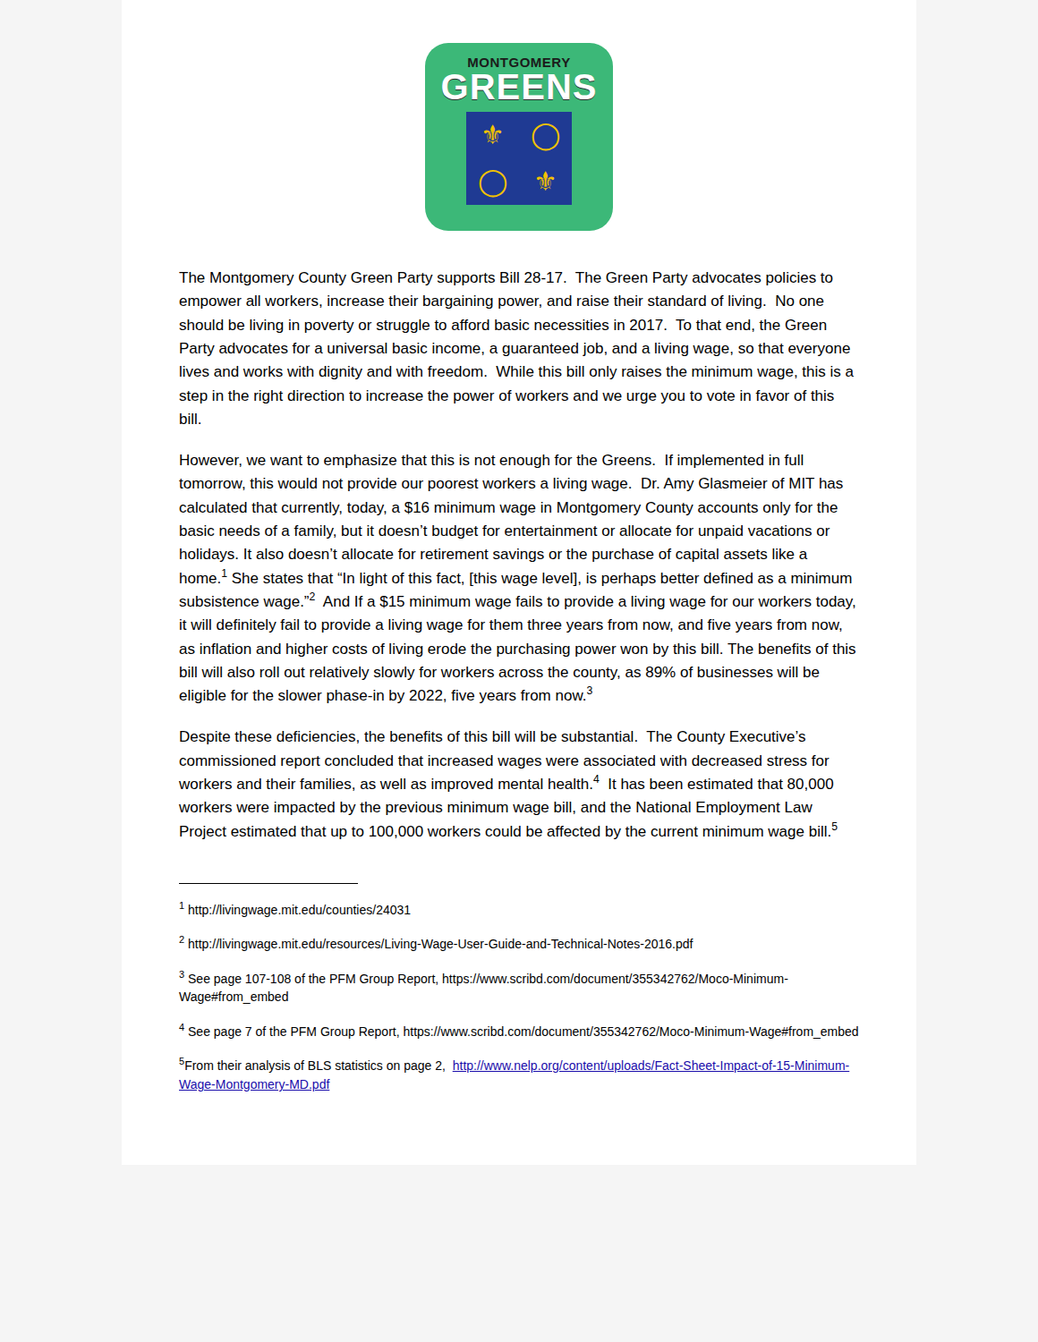MONTGOMERY GREENS
⚜ ◯ ◯ ⚜
The Montgomery County Green Party supports Bill 28-17. The Green Party advocates policies to empower all workers, increase their bargaining power, and raise their standard of living. No one should be living in poverty or struggle to afford basic necessities in 2017. To that end, the Green Party advocates for a universal basic income, a guaranteed job, and a living wage, so that everyone lives and works with dignity and with freedom. While this bill only raises the minimum wage, this is a step in the right direction to increase the power of workers and we urge you to vote in favor of this bill.
However, we want to emphasize that this is not enough for the Greens. If implemented in full tomorrow, this would not provide our poorest workers a living wage. Dr. Amy Glasmeier of MIT has calculated that currently, today, a $16 minimum wage in Montgomery County accounts only for the basic needs of a family, but it doesn’t budget for entertainment or allocate for unpaid vacations or holidays. It also doesn’t allocate for retirement savings or the purchase of capital assets like a home.1 She states that “In light of this fact, [this wage level], is perhaps better defined as a minimum subsistence wage.”2 And If a $15 minimum wage fails to provide a living wage for our workers today, it will definitely fail to provide a living wage for them three years from now, and five years from now, as inflation and higher costs of living erode the purchasing power won by this bill. The benefits of this bill will also roll out relatively slowly for workers across the county, as 89% of businesses will be eligible for the slower phase-in by 2022, five years from now.3
Despite these deficiencies, the benefits of this bill will be substantial. The County Executive’s commissioned report concluded that increased wages were associated with decreased stress for workers and their families, as well as improved mental health.4 It has been estimated that 80,000 workers were impacted by the previous minimum wage bill, and the National Employment Law Project estimated that up to 100,000 workers could be affected by the current minimum wage bill.5
1 http://livingwage.mit.edu/counties/24031
2 http://livingwage.mit.edu/resources/Living-Wage-User-Guide-and-Technical-Notes-2016.pdf
3 See page 107-108 of the PFM Group Report, https://www.scribd.com/document/355342762/Moco-Minimum-Wage#from_embed
4 See page 7 of the PFM Group Report, https://www.scribd.com/document/355342762/Moco-Minimum-Wage#from_embed
5 From their analysis of BLS statistics on page 2, http://www.nelp.org/content/uploads/Fact-Sheet-Impact-of-15-Minimum-Wage-Montgomery-MD.pdf